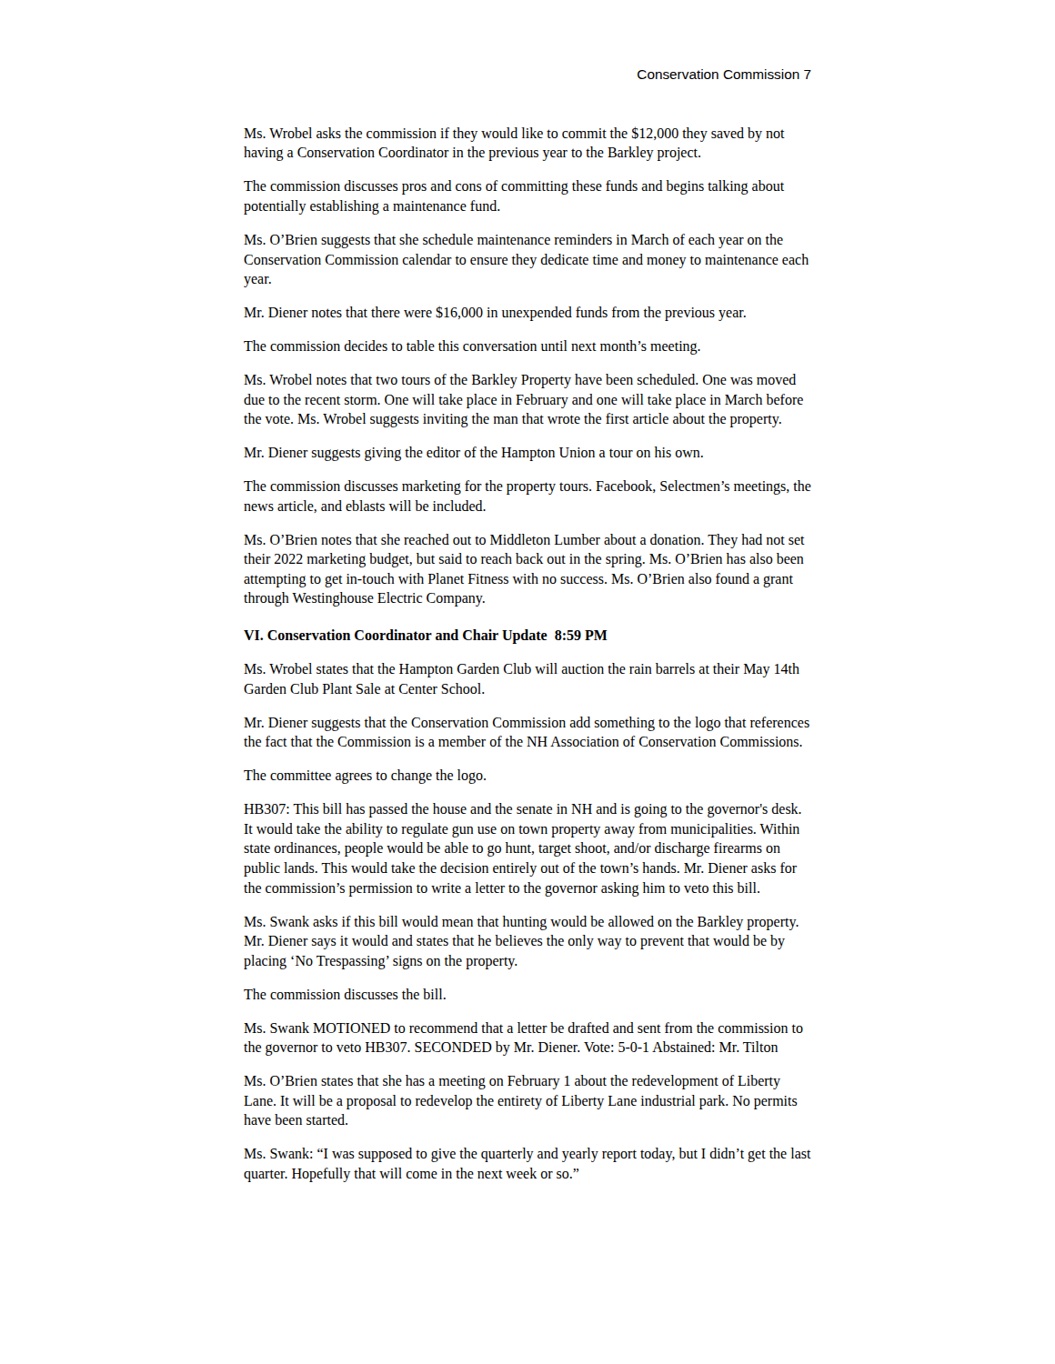Conservation Commission 7
Ms. Wrobel asks the commission if they would like to commit the $12,000 they saved by not having a Conservation Coordinator in the previous year to the Barkley project.
The commission discusses pros and cons of committing these funds and begins talking about potentially establishing a maintenance fund.
Ms. O’Brien suggests that she schedule maintenance reminders in March of each year on the Conservation Commission calendar to ensure they dedicate time and money to maintenance each year.
Mr. Diener notes that there were $16,000 in unexpended funds from the previous year.
The commission decides to table this conversation until next month’s meeting.
Ms. Wrobel notes that two tours of the Barkley Property have been scheduled. One was moved due to the recent storm. One will take place in February and one will take place in March before the vote. Ms. Wrobel suggests inviting the man that wrote the first article about the property.
Mr. Diener suggests giving the editor of the Hampton Union a tour on his own.
The commission discusses marketing for the property tours. Facebook, Selectmen’s meetings, the news article, and eblasts will be included.
Ms. O’Brien notes that she reached out to Middleton Lumber about a donation. They had not set their 2022 marketing budget, but said to reach back out in the spring. Ms. O’Brien has also been attempting to get in-touch with Planet Fitness with no success. Ms. O’Brien also found a grant through Westinghouse Electric Company.
VI. Conservation Coordinator and Chair Update 8:59 PM
Ms. Wrobel states that the Hampton Garden Club will auction the rain barrels at their May 14th Garden Club Plant Sale at Center School.
Mr. Diener suggests that the Conservation Commission add something to the logo that references the fact that the Commission is a member of the NH Association of Conservation Commissions.
The committee agrees to change the logo.
HB307: This bill has passed the house and the senate in NH and is going to the governor's desk. It would take the ability to regulate gun use on town property away from municipalities. Within state ordinances, people would be able to go hunt, target shoot, and/or discharge firearms on public lands. This would take the decision entirely out of the town’s hands. Mr. Diener asks for the commission’s permission to write a letter to the governor asking him to veto this bill.
Ms. Swank asks if this bill would mean that hunting would be allowed on the Barkley property. Mr. Diener says it would and states that he believes the only way to prevent that would be by placing ‘No Trespassing’ signs on the property.
The commission discusses the bill.
Ms. Swank MOTIONED to recommend that a letter be drafted and sent from the commission to the governor to veto HB307. SECONDED by Mr. Diener. Vote: 5-0-1 Abstained: Mr. Tilton
Ms. O’Brien states that she has a meeting on February 1 about the redevelopment of Liberty Lane. It will be a proposal to redevelop the entirety of Liberty Lane industrial park. No permits have been started.
Ms. Swank: “I was supposed to give the quarterly and yearly report today, but I didn’t get the last quarter. Hopefully that will come in the next week or so.”